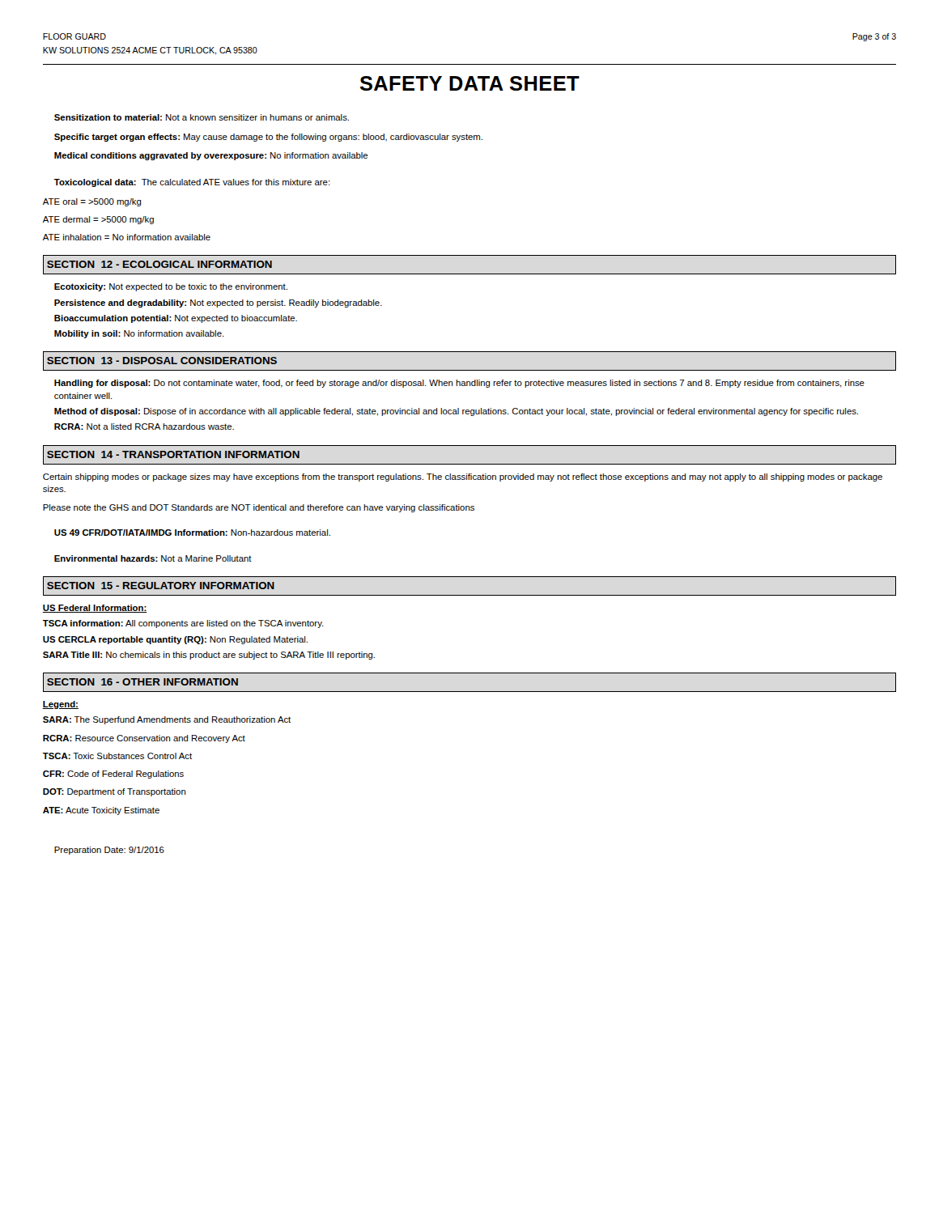FLOOR GUARD Page 3 of 3
KW SOLUTIONS 2524 ACME CT TURLOCK, CA 95380
SAFETY DATA SHEET
Sensitization to material: Not a known sensitizer in humans or animals.
Specific target organ effects: May cause damage to the following organs: blood, cardiovascular system.
Medical conditions aggravated by overexposure: No information available
Toxicological data: The calculated ATE values for this mixture are:
ATE oral = >5000 mg/kg
ATE dermal = >5000 mg/kg
ATE inhalation = No information available
SECTION 12 - ECOLOGICAL INFORMATION
Ecotoxicity: Not expected to be toxic to the environment.
Persistence and degradability: Not expected to persist. Readily biodegradable.
Bioaccumulation potential: Not expected to bioaccumlate.
Mobility in soil: No information available.
SECTION 13 - DISPOSAL CONSIDERATIONS
Handling for disposal: Do not contaminate water, food, or feed by storage and/or disposal. When handling refer to protective measures listed in sections 7 and 8. Empty residue from containers, rinse container well.
Method of disposal: Dispose of in accordance with all applicable federal, state, provincial and local regulations. Contact your local, state, provincial or federal environmental agency for specific rules.
RCRA: Not a listed RCRA hazardous waste.
SECTION 14 - TRANSPORTATION INFORMATION
Certain shipping modes or package sizes may have exceptions from the transport regulations. The classification provided may not reflect those exceptions and may not apply to all shipping modes or package sizes.
Please note the GHS and DOT Standards are NOT identical and therefore can have varying classifications
US 49 CFR/DOT/IATA/IMDG Information: Non-hazardous material.
Environmental hazards: Not a Marine Pollutant
SECTION 15 - REGULATORY INFORMATION
US Federal Information:
TSCA information: All components are listed on the TSCA inventory.
US CERCLA reportable quantity (RQ): Non Regulated Material.
SARA Title III: No chemicals in this product are subject to SARA Title III reporting.
SECTION 16 - OTHER INFORMATION
Legend:
SARA: The Superfund Amendments and Reauthorization Act
RCRA: Resource Conservation and Recovery Act
TSCA: Toxic Substances Control Act
CFR: Code of Federal Regulations
DOT: Department of Transportation
ATE: Acute Toxicity Estimate
Preparation Date: 9/1/2016